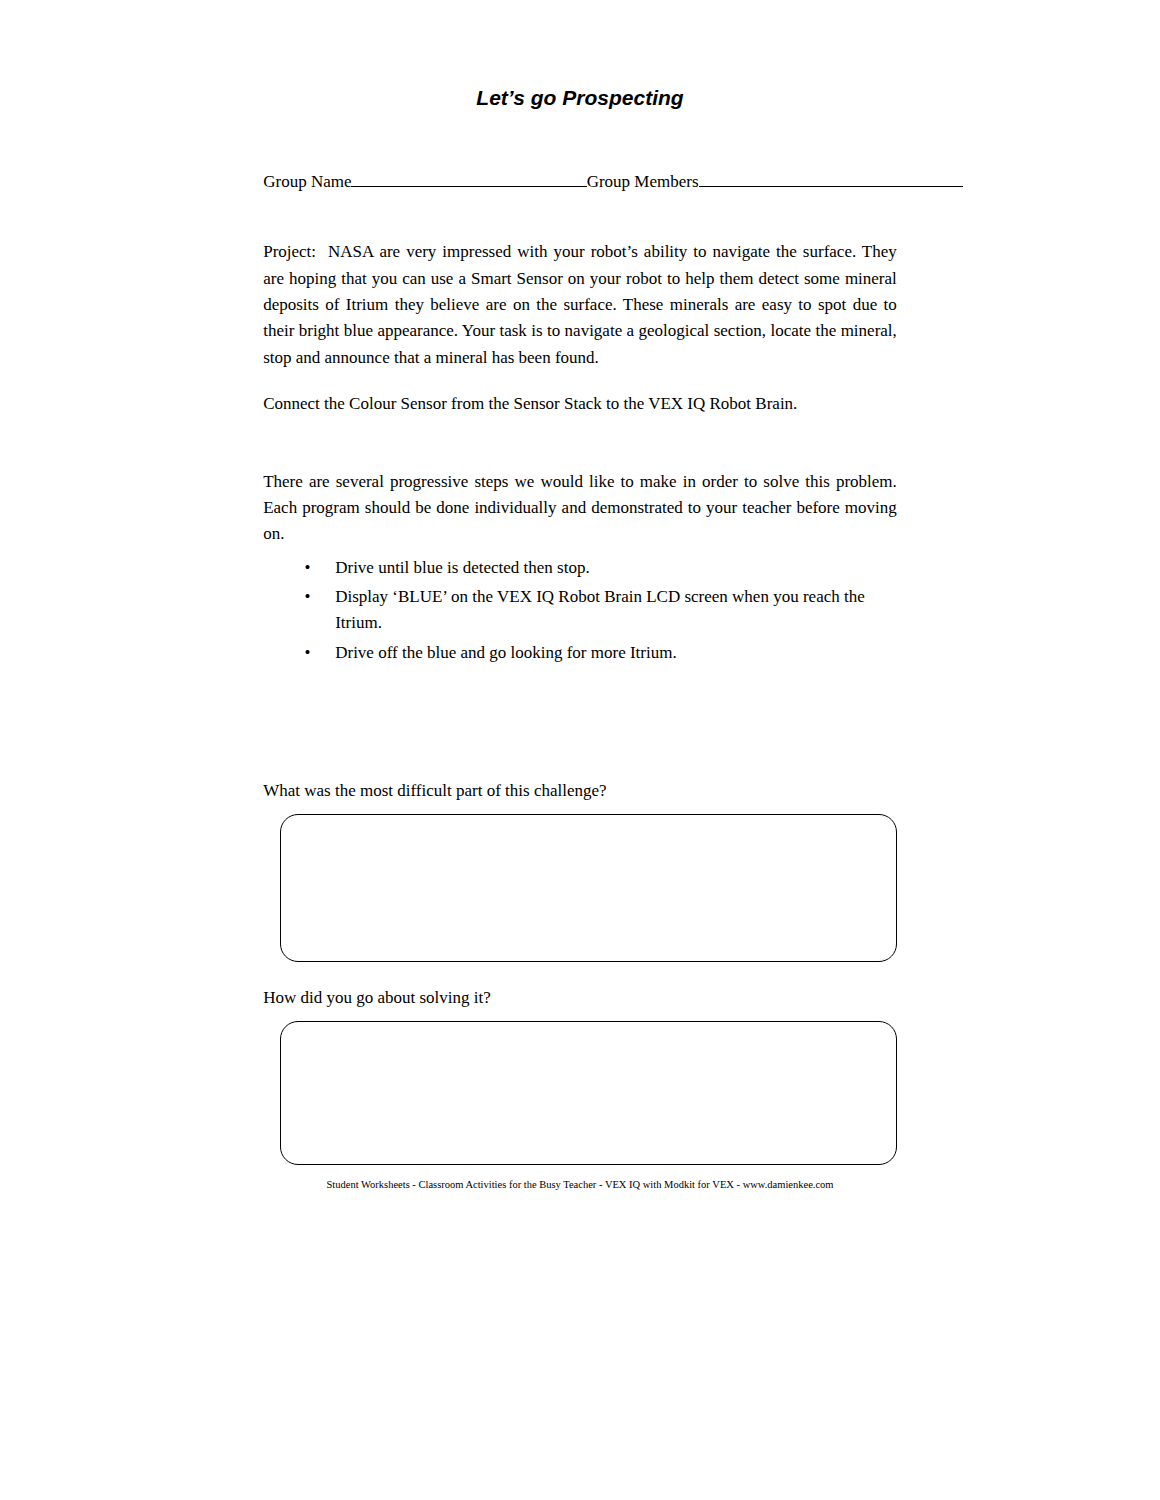Let’s go Prospecting
Group Name Group Members
Project: NASA are very impressed with your robot’s ability to navigate the surface. They are hoping that you can use a Smart Sensor on your robot to help them detect some mineral deposits of Itrium they believe are on the surface. These minerals are easy to spot due to their bright blue appearance. Your task is to navigate a geological section, locate the mineral, stop and announce that a mineral has been found.
Connect the Colour Sensor from the Sensor Stack to the VEX IQ Robot Brain.
There are several progressive steps we would like to make in order to solve this problem. Each program should be done individually and demonstrated to your teacher before moving on.
Drive until blue is detected then stop.
Display ‘BLUE’ on the VEX IQ Robot Brain LCD screen when you reach the Itrium.
Drive off the blue and go looking for more Itrium.
What was the most difficult part of this challenge?
How did you go about solving it?
Student Worksheets - Classroom Activities for the Busy Teacher - VEX IQ with Modkit for VEX - www.damienkee.com